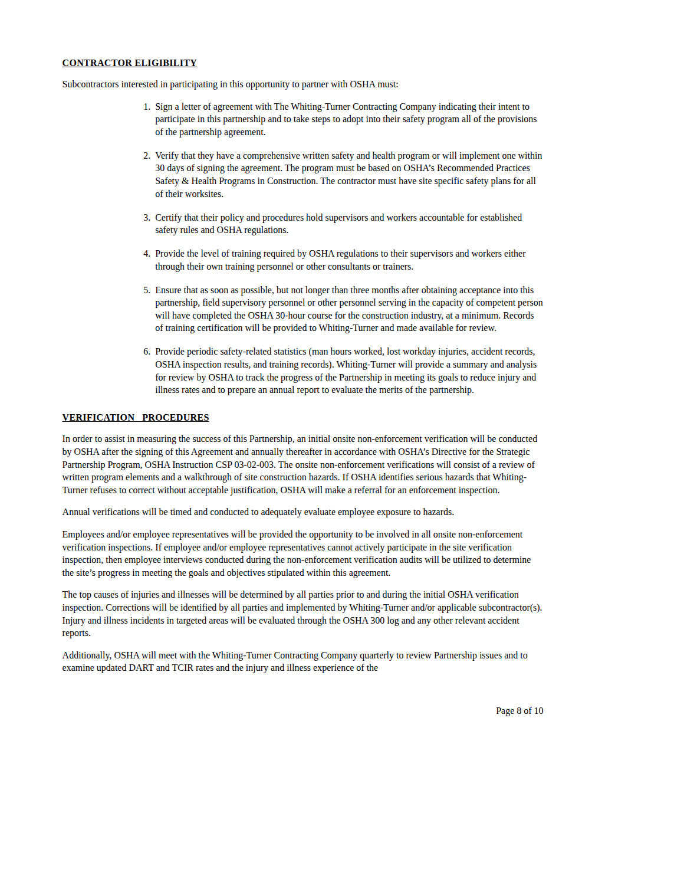CONTRACTOR ELIGIBILITY
Subcontractors interested in participating in this opportunity to partner with OSHA must:
Sign a letter of agreement with The Whiting-Turner Contracting Company indicating their intent to participate in this partnership and to take steps to adopt into their safety program all of the provisions of the partnership agreement.
Verify that they have a comprehensive written safety and health program or will implement one within 30 days of signing the agreement. The program must be based on OSHA’s Recommended Practices Safety & Health Programs in Construction. The contractor must have site specific safety plans for all of their worksites.
Certify that their policy and procedures hold supervisors and workers accountable for established safety rules and OSHA regulations.
Provide the level of training required by OSHA regulations to their supervisors and workers either through their own training personnel or other consultants or trainers.
Ensure that as soon as possible, but not longer than three months after obtaining acceptance into this partnership, field supervisory personnel or other personnel serving in the capacity of competent person will have completed the OSHA 30-hour course for the construction industry, at a minimum. Records of training certification will be provided to Whiting-Turner and made available for review.
Provide periodic safety-related statistics (man hours worked, lost workday injuries, accident records, OSHA inspection results, and training records). Whiting-Turner will provide a summary and analysis for review by OSHA to track the progress of the Partnership in meeting its goals to reduce injury and illness rates and to prepare an annual report to evaluate the merits of the partnership.
VERIFICATION PROCEDURES
In order to assist in measuring the success of this Partnership, an initial onsite non-enforcement verification will be conducted by OSHA after the signing of this Agreement and annually thereafter in accordance with OSHA’s Directive for the Strategic Partnership Program, OSHA Instruction CSP 03-02-003. The onsite non-enforcement verifications will consist of a review of written program elements and a walkthrough of site construction hazards. If OSHA identifies serious hazards that Whiting-Turner refuses to correct without acceptable justification, OSHA will make a referral for an enforcement inspection.
Annual verifications will be timed and conducted to adequately evaluate employee exposure to hazards.
Employees and/or employee representatives will be provided the opportunity to be involved in all onsite non-enforcement verification inspections. If employee and/or employee representatives cannot actively participate in the site verification inspection, then employee interviews conducted during the non-enforcement verification audits will be utilized to determine the site’s progress in meeting the goals and objectives stipulated within this agreement.
The top causes of injuries and illnesses will be determined by all parties prior to and during the initial OSHA verification inspection. Corrections will be identified by all parties and implemented by Whiting-Turner and/or applicable subcontractor(s). Injury and illness incidents in targeted areas will be evaluated through the OSHA 300 log and any other relevant accident reports.
Additionally, OSHA will meet with the Whiting-Turner Contracting Company quarterly to review Partnership issues and to examine updated DART and TCIR rates and the injury and illness experience of the
Page 8 of 10